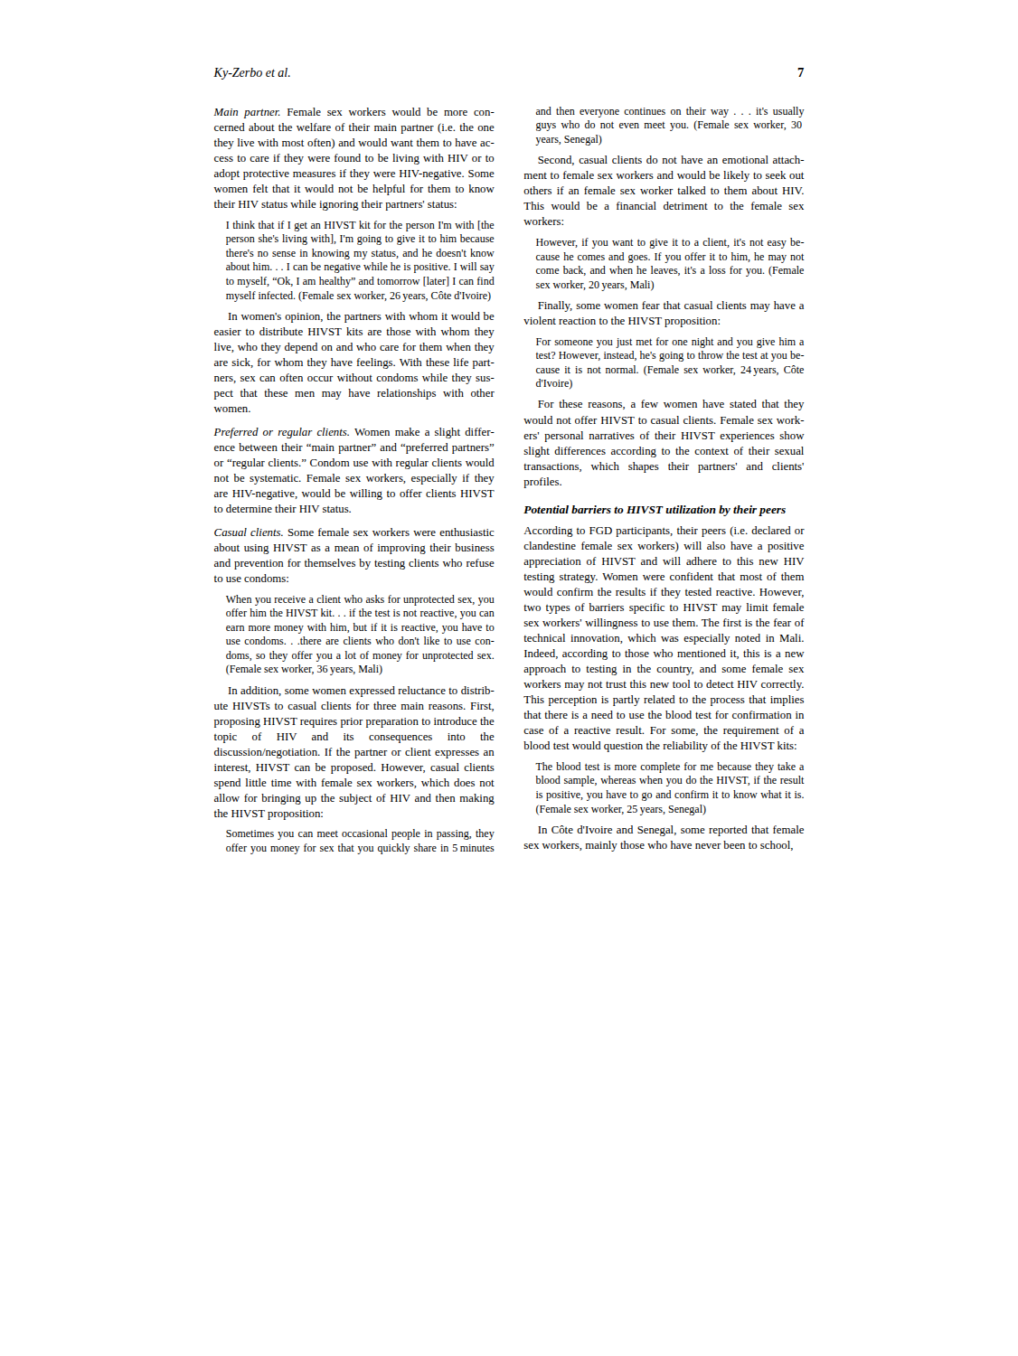Ky-Zerbo et al. 7
Main partner. Female sex workers would be more concerned about the welfare of their main partner (i.e. the one they live with most often) and would want them to have access to care if they were found to be living with HIV or to adopt protective measures if they were HIV-negative. Some women felt that it would not be helpful for them to know their HIV status while ignoring their partners' status:
I think that if I get an HIVST kit for the person I'm with [the person she's living with], I'm going to give it to him because there's no sense in knowing my status, and he doesn't know about him. . . I can be negative while he is positive. I will say to myself, “Ok, I am healthy” and tomorrow [later] I can find myself infected. (Female sex worker, 26 years, Côte d'Ivoire)
In women's opinion, the partners with whom it would be easier to distribute HIVST kits are those with whom they live, who they depend on and who care for them when they are sick, for whom they have feelings. With these life partners, sex can often occur without condoms while they suspect that these men may have relationships with other women.
Preferred or regular clients. Women make a slight difference between their “main partner” and “preferred partners” or “regular clients.” Condom use with regular clients would not be systematic. Female sex workers, especially if they are HIV-negative, would be willing to offer clients HIVST to determine their HIV status.
Casual clients. Some female sex workers were enthusiastic about using HIVST as a mean of improving their business and prevention for themselves by testing clients who refuse to use condoms:
When you receive a client who asks for unprotected sex, you offer him the HIVST kit. . . if the test is not reactive, you can earn more money with him, but if it is reactive, you have to use condoms. . .there are clients who don't like to use condoms, so they offer you a lot of money for unprotected sex. (Female sex worker, 36 years, Mali)
In addition, some women expressed reluctance to distribute HIVSTs to casual clients for three main reasons. First, proposing HIVST requires prior preparation to introduce the topic of HIV and its consequences into the discussion/negotiation. If the partner or client expresses an interest, HIVST can be proposed. However, casual clients spend little time with female sex workers, which does not allow for bringing up the subject of HIV and then making the HIVST proposition:
Sometimes you can meet occasional people in passing, they offer you money for sex that you quickly share in 5 minutes and then everyone continues on their way . . . it's usually guys who do not even meet you. (Female sex worker, 30 years, Senegal)
Second, casual clients do not have an emotional attachment to female sex workers and would be likely to seek out others if an female sex worker talked to them about HIV. This would be a financial detriment to the female sex workers:
However, if you want to give it to a client, it's not easy because he comes and goes. If you offer it to him, he may not come back, and when he leaves, it's a loss for you. (Female sex worker, 20 years, Mali)
Finally, some women fear that casual clients may have a violent reaction to the HIVST proposition:
For someone you just met for one night and you give him a test? However, instead, he's going to throw the test at you because it is not normal. (Female sex worker, 24 years, Côte d'Ivoire)
For these reasons, a few women have stated that they would not offer HIVST to casual clients. Female sex workers' personal narratives of their HIVST experiences show slight differences according to the context of their sexual transactions, which shapes their partners' and clients' profiles.
Potential barriers to HIVST utilization by their peers
According to FGD participants, their peers (i.e. declared or clandestine female sex workers) will also have a positive appreciation of HIVST and will adhere to this new HIV testing strategy. Women were confident that most of them would confirm the results if they tested reactive. However, two types of barriers specific to HIVST may limit female sex workers' willingness to use them. The first is the fear of technical innovation, which was especially noted in Mali. Indeed, according to those who mentioned it, this is a new approach to testing in the country, and some female sex workers may not trust this new tool to detect HIV correctly. This perception is partly related to the process that implies that there is a need to use the blood test for confirmation in case of a reactive result. For some, the requirement of a blood test would question the reliability of the HIVST kits:
The blood test is more complete for me because they take a blood sample, whereas when you do the HIVST, if the result is positive, you have to go and confirm it to know what it is. (Female sex worker, 25 years, Senegal)
In Côte d'Ivoire and Senegal, some reported that female sex workers, mainly those who have never been to school,